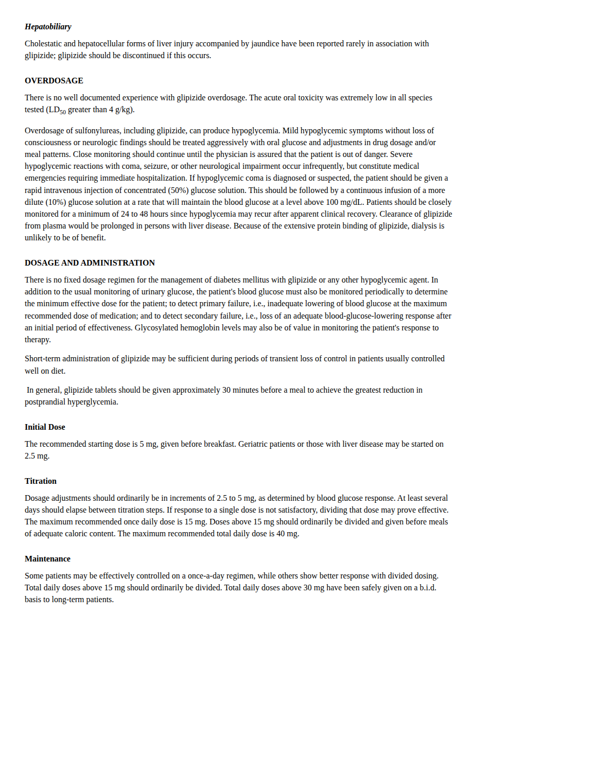Hepatobiliary
Cholestatic and hepatocellular forms of liver injury accompanied by jaundice have been reported rarely in association with glipizide; glipizide should be discontinued if this occurs.
OVERDOSAGE
There is no well documented experience with glipizide overdosage. The acute oral toxicity was extremely low in all species tested (LD50 greater than 4 g/kg).
Overdosage of sulfonylureas, including glipizide, can produce hypoglycemia. Mild hypoglycemic symptoms without loss of consciousness or neurologic findings should be treated aggressively with oral glucose and adjustments in drug dosage and/or meal patterns. Close monitoring should continue until the physician is assured that the patient is out of danger. Severe hypoglycemic reactions with coma, seizure, or other neurological impairment occur infrequently, but constitute medical emergencies requiring immediate hospitalization. If hypoglycemic coma is diagnosed or suspected, the patient should be given a rapid intravenous injection of concentrated (50%) glucose solution. This should be followed by a continuous infusion of a more dilute (10%) glucose solution at a rate that will maintain the blood glucose at a level above 100 mg/dL. Patients should be closely monitored for a minimum of 24 to 48 hours since hypoglycemia may recur after apparent clinical recovery. Clearance of glipizide from plasma would be prolonged in persons with liver disease. Because of the extensive protein binding of glipizide, dialysis is unlikely to be of benefit.
DOSAGE AND ADMINISTRATION
There is no fixed dosage regimen for the management of diabetes mellitus with glipizide or any other hypoglycemic agent. In addition to the usual monitoring of urinary glucose, the patient's blood glucose must also be monitored periodically to determine the minimum effective dose for the patient; to detect primary failure, i.e., inadequate lowering of blood glucose at the maximum recommended dose of medication; and to detect secondary failure, i.e., loss of an adequate blood-glucose-lowering response after an initial period of effectiveness. Glycosylated hemoglobin levels may also be of value in monitoring the patient's response to therapy.
Short-term administration of glipizide may be sufficient during periods of transient loss of control in patients usually controlled well on diet.
In general, glipizide tablets should be given approximately 30 minutes before a meal to achieve the greatest reduction in postprandial hyperglycemia.
Initial Dose
The recommended starting dose is 5 mg, given before breakfast. Geriatric patients or those with liver disease may be started on 2.5 mg.
Titration
Dosage adjustments should ordinarily be in increments of 2.5 to 5 mg, as determined by blood glucose response. At least several days should elapse between titration steps. If response to a single dose is not satisfactory, dividing that dose may prove effective. The maximum recommended once daily dose is 15 mg. Doses above 15 mg should ordinarily be divided and given before meals of adequate caloric content. The maximum recommended total daily dose is 40 mg.
Maintenance
Some patients may be effectively controlled on a once-a-day regimen, while others show better response with divided dosing. Total daily doses above 15 mg should ordinarily be divided. Total daily doses above 30 mg have been safely given on a b.i.d. basis to long-term patients.